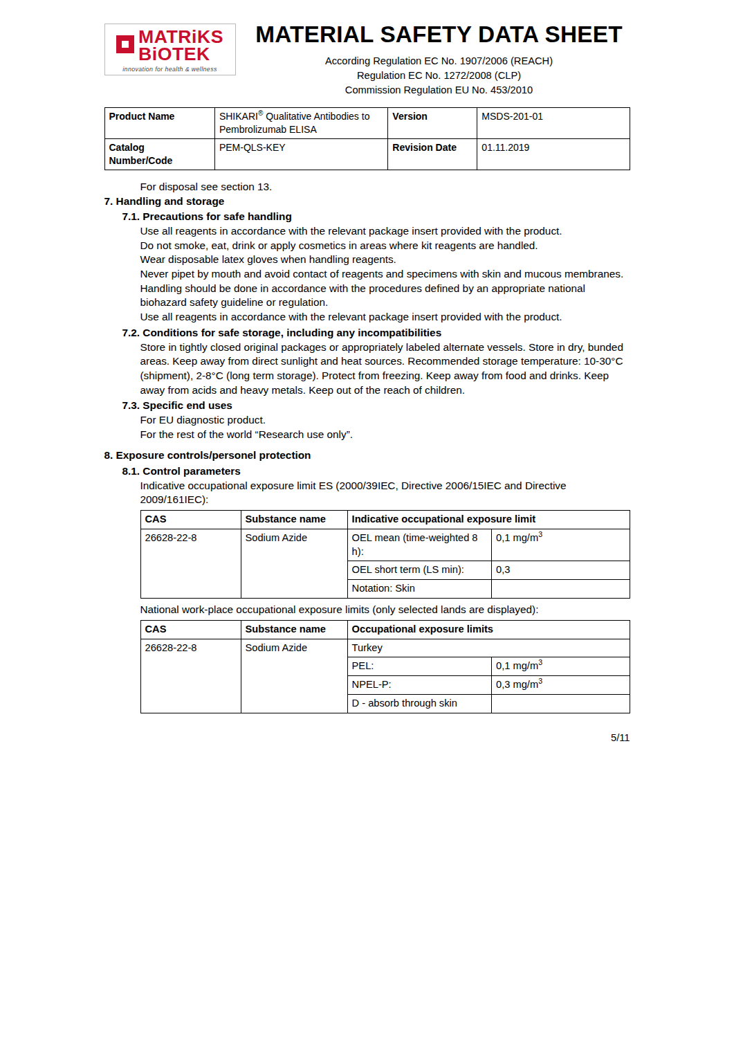MATRi KS
Bi OTEK
innovation for health & wellness
MATERIAL SAFETY DATA SHEET
According Regulation EC No. 1907/2006 (REACH)
Regulation EC No. 1272/2008 (CLP)
Commission Regulation EU No. 453/2010
| Product Name | SHIKARI ® Qualitative Antibodies to Pembrolizumab ELISA | Version | MSDS-201-01 |
| Catalog Number/Code | PEM-QLS-KEY | Revision Date | 01.11.2019 |
For disposal see section 13.
Handling and storage
Precautions for safe handling
Use all reagents in accordance with the relevant package insert provided with the product.
Do not smoke, eat, drink or apply cosmetics in areas where kit reagents are handled.
Wear disposable latex gloves when handling reagents.
Never pipet by mouth and avoid contact of reagents and specimens with skin and mucous membranes.
Handling should be done in accordance with the procedures defined by an appropriate national biohazard safety guideline or regulation.
Use all reagents in accordance with the relevant package insert provided with the product.
Conditions for safe storage, including any incompatibilities
Store in tightly closed original packages or appropriately labeled alternate vessels. Store in dry, bunded areas. Keep away from direct sunlight and heat sources. Recommended storage temperature: 10-30°C (shipment), 2-8°C (long term storage). Protect from freezing. Keep away from food and drinks. Keep away from acids and heavy metals. Keep out of the reach of children.
Specific end uses
For EU diagnostic product.
For the rest of the world “Research use only”.
Exposure controls/personel protection
Control parameters
Indicative occupational exposure limit ES (2000/39IEC, Directive 2006/15IEC and Directive 2009/161IEC):
| CAS | Substance name | Indicative occupational exposure limit |
| --- | --- | --- |
| 26628-22-8 | Sodium Azide | OEL mean (time-weighted 8 h): | 0,1 mg/m 3 |
| OEL short term (LS min): | 0,3 |
| Notation: Skin | |
National work-place occupational exposure limits (only selected lands are displayed):
| CAS | Substance name | Occupational exposure limits |
| --- | --- | --- |
| 26628-22-8 | Sodium Azide | Turkey |
| PEL: | 0,1 mg/m 3 |
| NPEL-P: | 0,3 mg/m 3 |
| D - absorb through skin | |
5/11